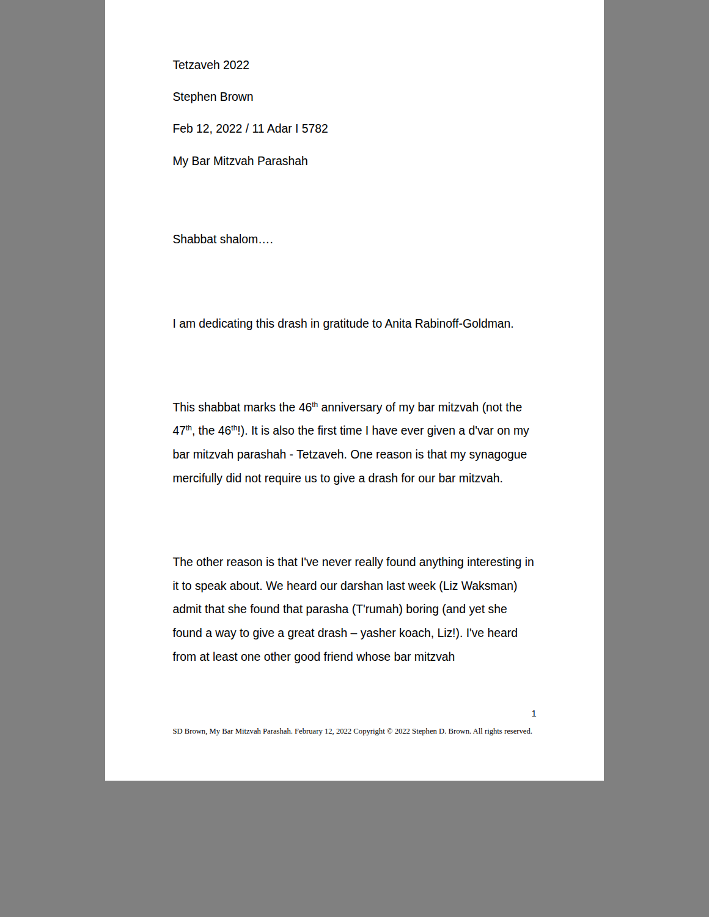Tetzaveh 2022
Stephen Brown
Feb 12, 2022 / 11 Adar I 5782
My Bar Mitzvah Parashah
Shabbat shalom….
I am dedicating this drash in gratitude to Anita Rabinoff-Goldman.
This shabbat marks the 46th anniversary of my bar mitzvah (not the 47th, the 46th!). It is also the first time I have ever given a d'var on my bar mitzvah parashah - Tetzaveh. One reason is that my synagogue mercifully did not require us to give a drash for our bar mitzvah.
The other reason is that I've never really found anything interesting in it to speak about. We heard our darshan last week (Liz Waksman) admit that she found that parasha (T'rumah) boring (and yet she found a way to give a great drash – yasher koach, Liz!). I've heard from at least one other good friend whose bar mitzvah
1
SD Brown, My Bar Mitzvah Parashah. February 12, 2022 Copyright © 2022 Stephen D. Brown. All rights reserved.